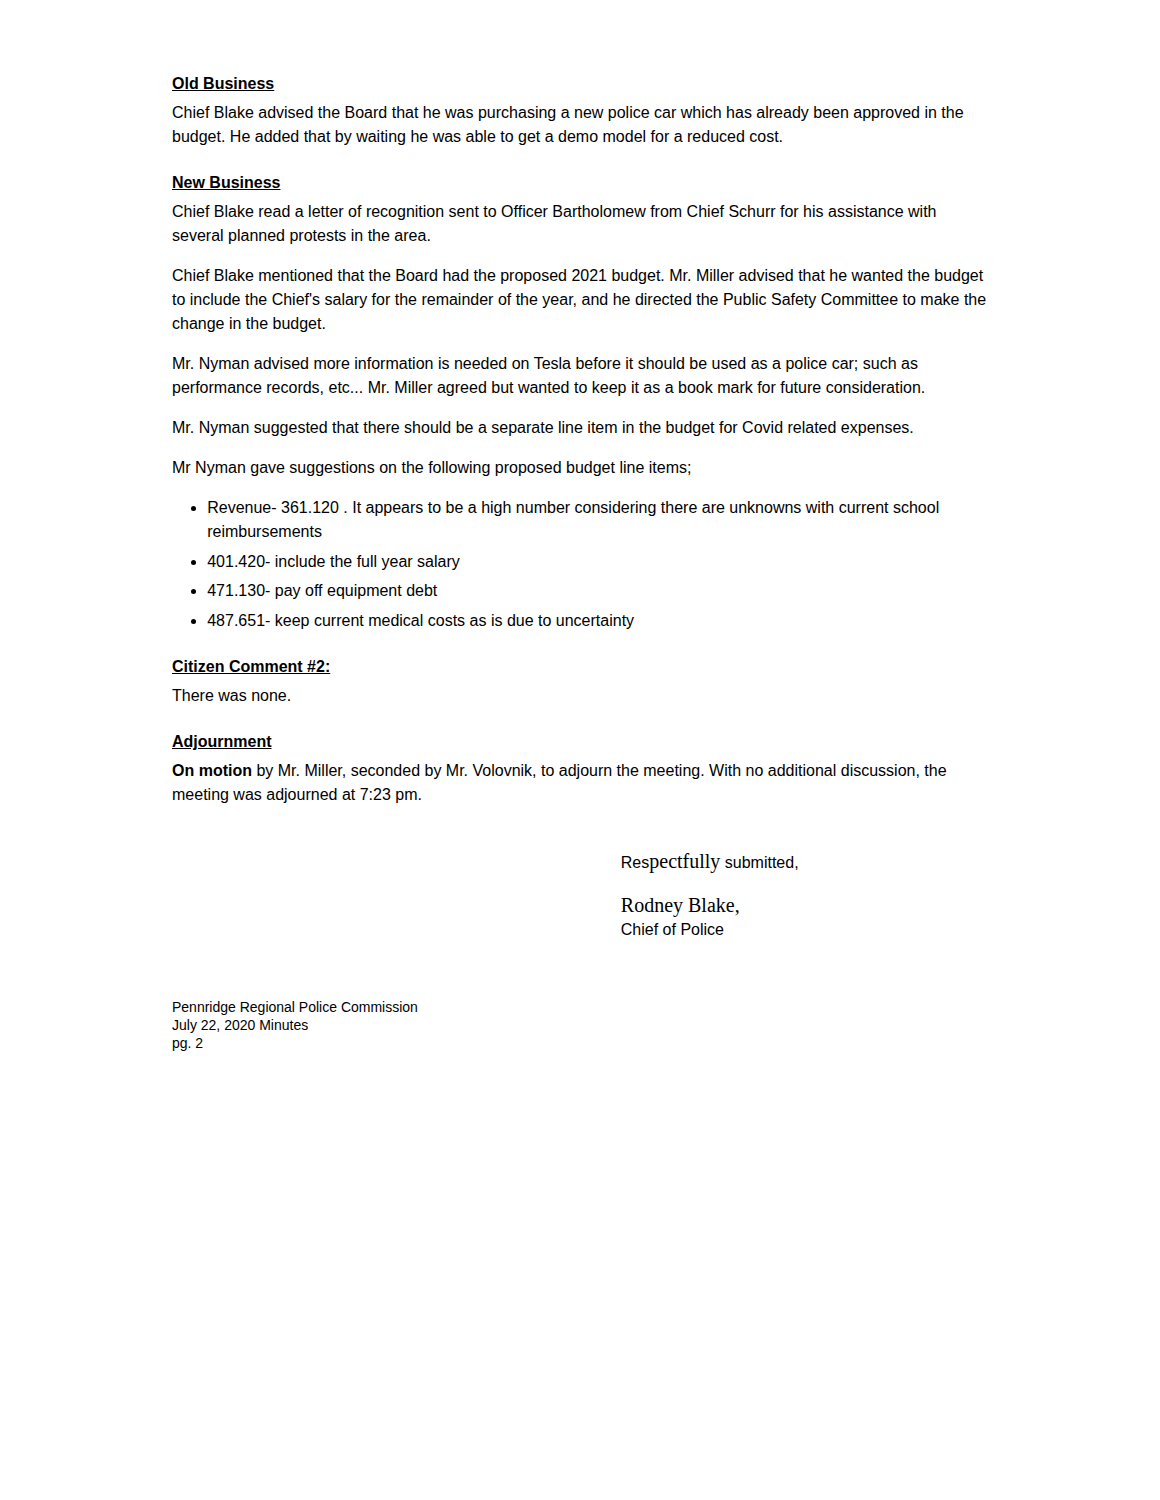Old Business
Chief Blake advised the Board that he was purchasing a new police car which has already been approved in the budget. He added that by waiting he was able to get a demo model for a reduced cost.
New Business
Chief Blake read a letter of recognition sent to Officer Bartholomew from Chief Schurr for his assistance with several planned protests in the area.
Chief Blake mentioned that the Board had the proposed 2021 budget. Mr. Miller advised that he wanted the budget to include the Chief's salary for the remainder of the year, and he directed the Public Safety Committee to make the change in the budget.
Mr. Nyman advised more information is needed on Tesla before it should be used as a police car; such as performance records, etc... Mr. Miller agreed but wanted to keep it as a book mark for future consideration.
Mr. Nyman suggested that there should be a separate line item in the budget for Covid related expenses.
Mr Nyman gave suggestions on the following proposed budget line items;
Revenue- 361.120 . It appears to be a high number considering there are unknowns with current school reimbursements
401.420- include the full year salary
471.130- pay off equipment debt
487.651- keep current medical costs as is due to uncertainty
Citizen Comment #2:
There was none.
Adjournment
On motion by Mr. Miller, seconded by Mr. Volovnik, to adjourn the meeting. With no additional discussion, the meeting was adjourned at 7:23 pm.
Respectfully submitted,
Rodney Blake,
Chief of Police
Pennridge Regional Police Commission
July 22, 2020 Minutes
pg. 2